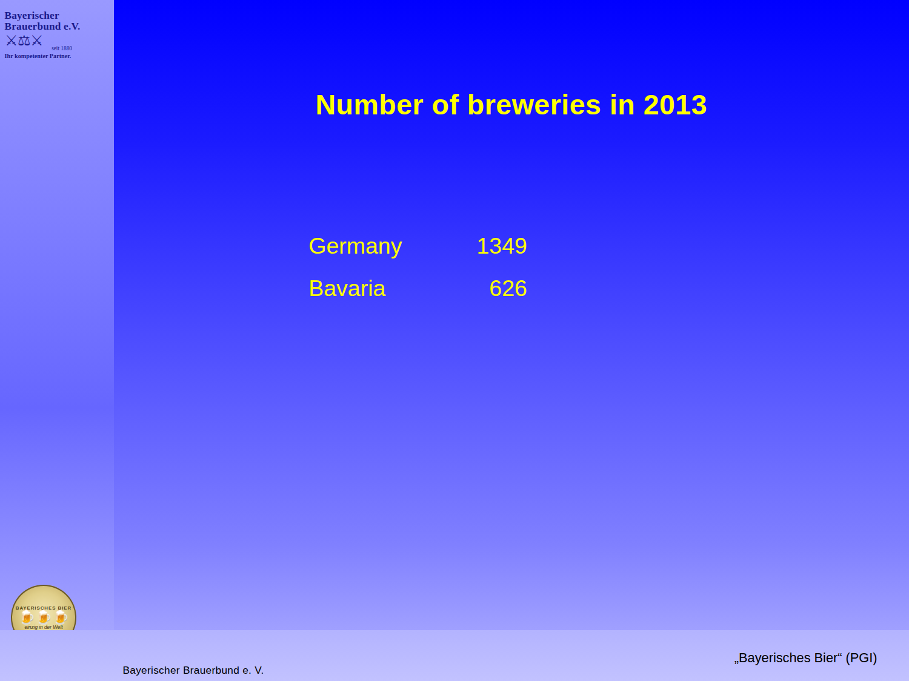Bayerischer
Brauerbund e.V.
⚔⚖⚔
seit 1880
Ihr kompetenter Partner.
BAYERISCHES BIER
🍺🍺🍺
einzig in der Welt
Number of breweries in 2013
| Germany | 1349 |
| Bavaria | 626 |
Bayerischer Brauerbund e. V.
„Bayerisches Bier“ (PGI)